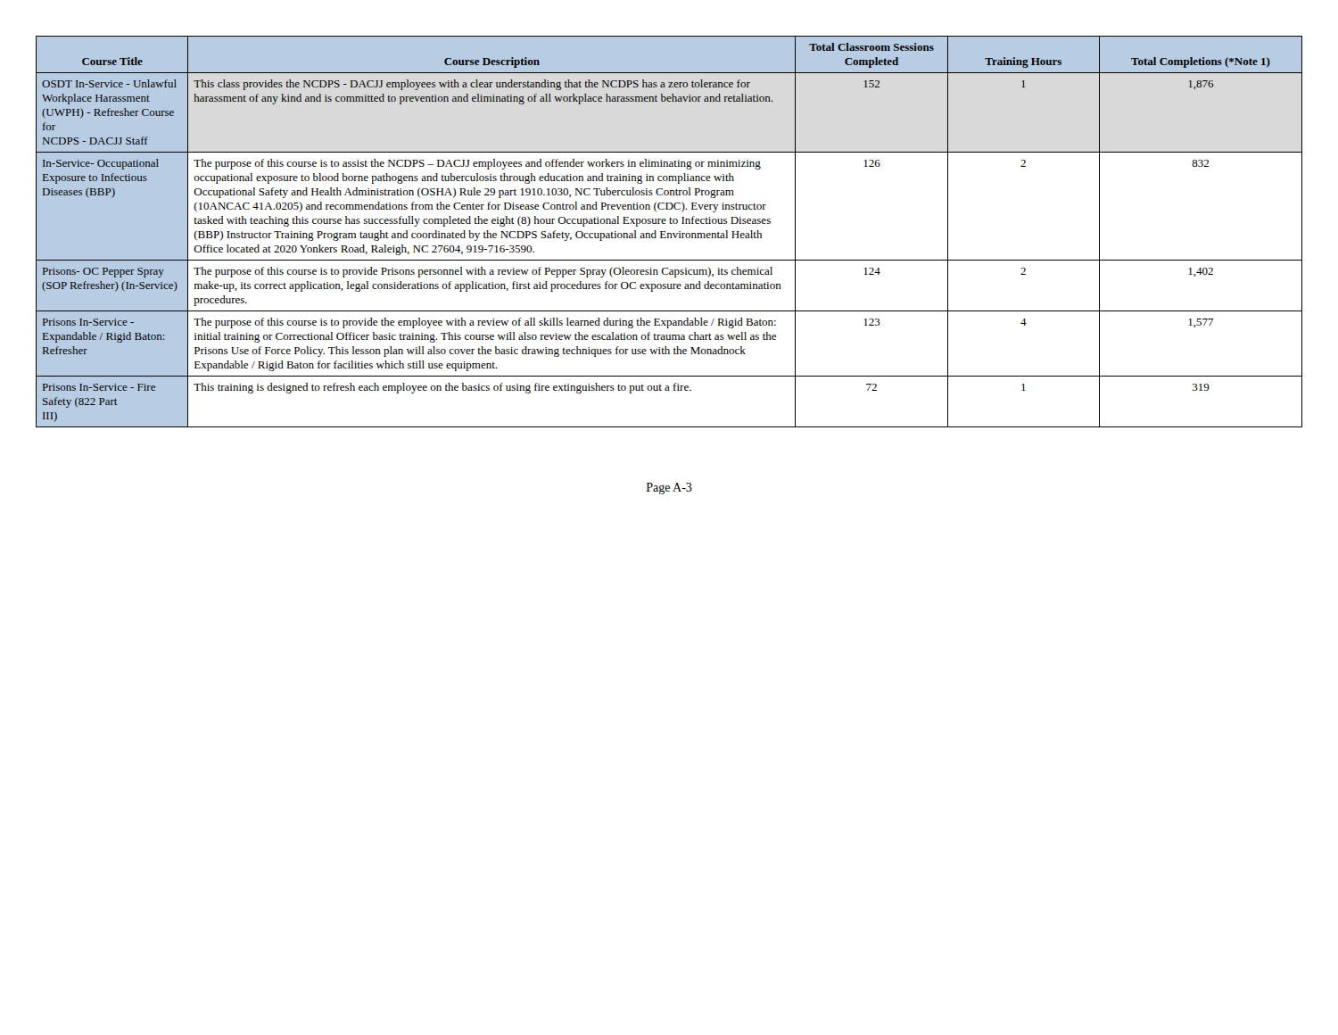| Course Title | Course Description | Total Classroom Sessions Completed | Training Hours | Total Completions (*Note 1) |
| --- | --- | --- | --- | --- |
| OSDT In-Service - Unlawful Workplace Harassment (UWPH) - Refresher Course for NCDPS - DACJJ Staff | This class provides the NCDPS - DACJJ employees with a clear understanding that the NCDPS has a zero tolerance for harassment of any kind and is committed to prevention and eliminating of all workplace harassment behavior and retaliation. | 152 | 1 | 1,876 |
| In-Service- Occupational Exposure to Infectious Diseases (BBP) | The purpose of this course is to assist the NCDPS – DACJJ employees and offender workers in eliminating or minimizing occupational exposure to blood borne pathogens and tuberculosis through education and training in compliance with Occupational Safety and Health Administration (OSHA) Rule 29 part 1910.1030, NC Tuberculosis Control Program (10ANCAC 41A.0205) and recommendations from the Center for Disease Control and Prevention (CDC). Every instructor tasked with teaching this course has successfully completed the eight (8) hour Occupational Exposure to Infectious Diseases (BBP) Instructor Training Program taught and coordinated by the NCDPS Safety, Occupational and Environmental Health Office located at 2020 Yonkers Road, Raleigh, NC 27604, 919-716-3590. | 126 | 2 | 832 |
| Prisons- OC Pepper Spray (SOP Refresher) (In-Service) | The purpose of this course is to provide Prisons personnel with a review of Pepper Spray (Oleoresin Capsicum), its chemical make-up, its correct application, legal considerations of application, first aid procedures for OC exposure and decontamination procedures. | 124 | 2 | 1,402 |
| Prisons In-Service - Expandable / Rigid Baton: Refresher | The purpose of this course is to provide the employee with a review of all skills learned during the Expandable / Rigid Baton: initial training or Correctional Officer basic training. This course will also review the escalation of trauma chart as well as the Prisons Use of Force Policy. This lesson plan will also cover the basic drawing techniques for use with the Monadnock Expandable / Rigid Baton for facilities which still use equipment. | 123 | 4 | 1,577 |
| Prisons In-Service - Fire Safety (822 Part III) | This training is designed to refresh each employee on the basics of using fire extinguishers to put out a fire. | 72 | 1 | 319 |
Page A-3